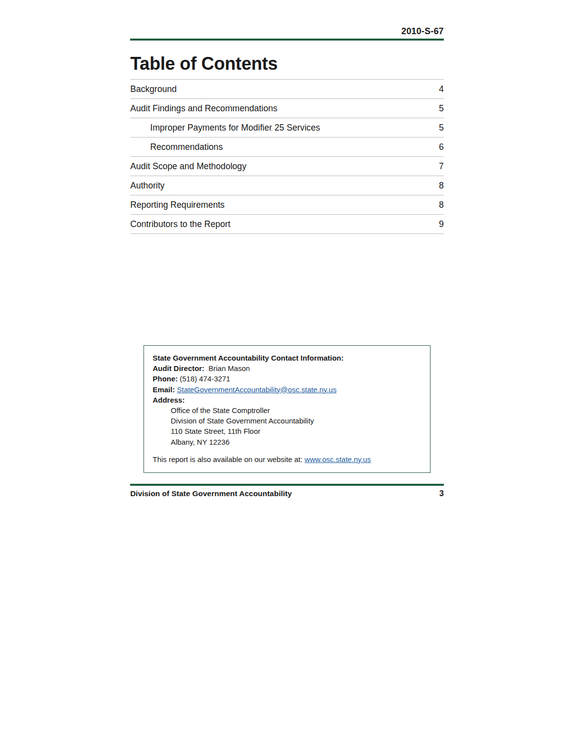2010-S-67
Table of Contents
| Background | 4 |
| Audit Findings and Recommendations | 5 |
| Improper Payments for Modifier 25 Services | 5 |
| Recommendations | 6 |
| Audit Scope and Methodology | 7 |
| Authority | 8 |
| Reporting Requirements | 8 |
| Contributors to the Report | 9 |
State Government Accountability Contact Information:
Audit Director: Brian Mason
Phone: (518) 474-3271
Email: StateGovernmentAccountability@osc.state.ny.us
Address:
Office of the State Comptroller
Division of State Government Accountability
110 State Street, 11th Floor
Albany, NY 12236
This report is also available on our website at: www.osc.state.ny.us
Division of State Government Accountability
3